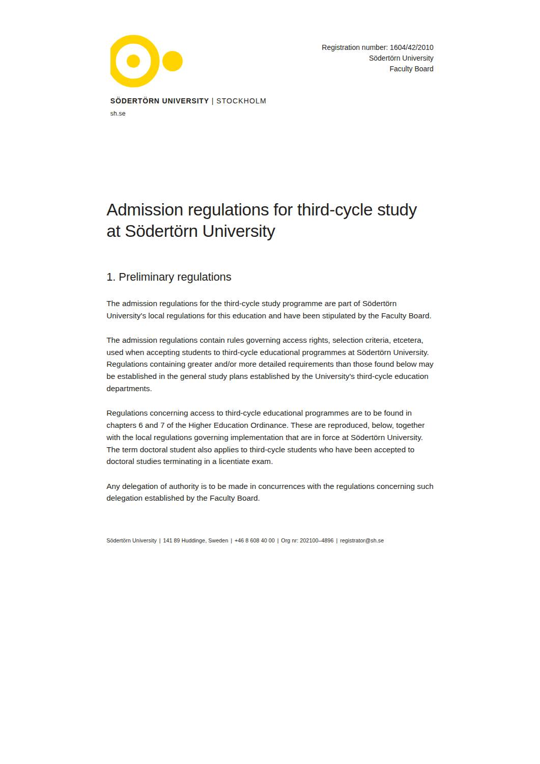SÖDERTÖRN UNIVERSITY|STOCKHOLM
sh.se
Registration number: 1604/42/2010
Södertörn University
Faculty Board
Admission regulations for third-cycle study at Södertörn University
1. Preliminary regulations
The admission regulations for the third-cycle study programme are part of Södertörn University's local regulations for this education and have been stipulated by the Faculty Board.
The admission regulations contain rules governing access rights, selection criteria, etcetera, used when accepting students to third-cycle educational programmes at Södertörn University. Regulations containing greater and/or more detailed requirements than those found below may be established in the general study plans established by the University's third-cycle education departments.
Regulations concerning access to third-cycle educational programmes are to be found in chapters 6 and 7 of the Higher Education Ordinance. These are reproduced, below, together with the local regulations governing implementation that are in force at Södertörn University. The term doctoral student also applies to third-cycle students who have been accepted to doctoral studies terminating in a licentiate exam.
Any delegation of authority is to be made in concurrences with the regulations concerning such delegation established by the Faculty Board.
Södertörn University|141 89 Huddinge, Sweden|+46 8 608 40 00|Org nr: 202100–4896|registrator@sh.se